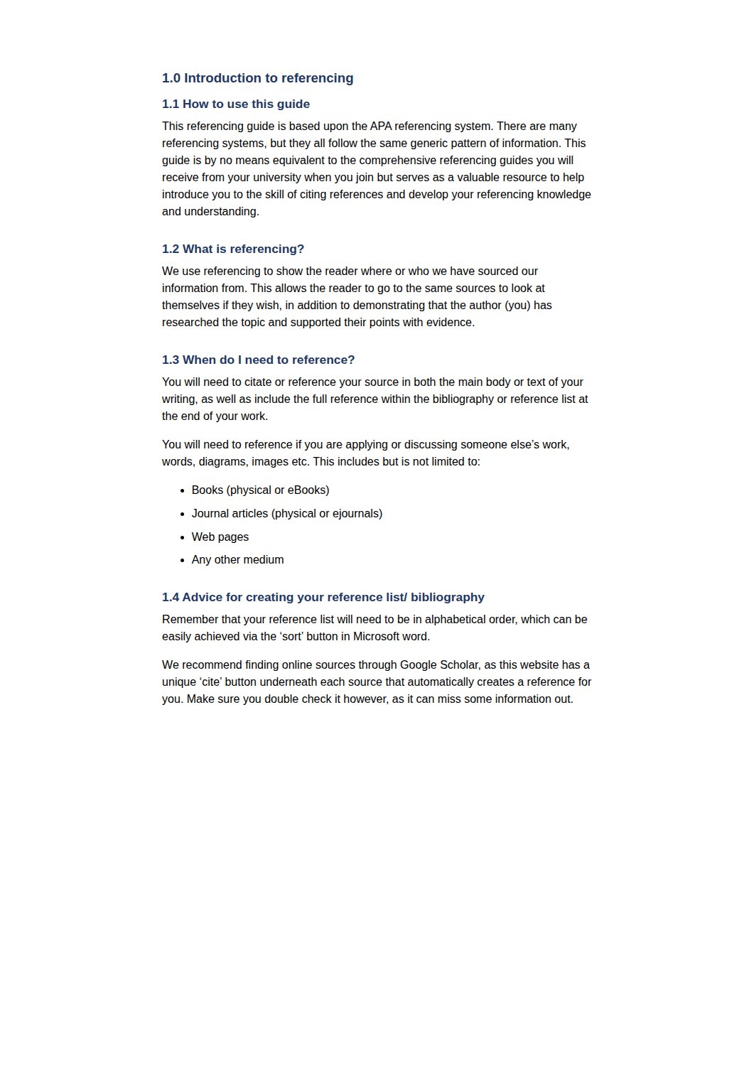1.0 Introduction to referencing
1.1 How to use this guide
This referencing guide is based upon the APA referencing system. There are many referencing systems, but they all follow the same generic pattern of information. This guide is by no means equivalent to the comprehensive referencing guides you will receive from your university when you join but serves as a valuable resource to help introduce you to the skill of citing references and develop your referencing knowledge and understanding.
1.2 What is referencing?
We use referencing to show the reader where or who we have sourced our information from. This allows the reader to go to the same sources to look at themselves if they wish, in addition to demonstrating that the author (you) has researched the topic and supported their points with evidence.
1.3 When do I need to reference?
You will need to citate or reference your source in both the main body or text of your writing, as well as include the full reference within the bibliography or reference list at the end of your work.
You will need to reference if you are applying or discussing someone else’s work, words, diagrams, images etc. This includes but is not limited to:
Books (physical or eBooks)
Journal articles (physical or ejournals)
Web pages
Any other medium
1.4 Advice for creating your reference list/ bibliography
Remember that your reference list will need to be in alphabetical order, which can be easily achieved via the ‘sort’ button in Microsoft word.
We recommend finding online sources through Google Scholar, as this website has a unique ‘cite’ button underneath each source that automatically creates a reference for you. Make sure you double check it however, as it can miss some information out.